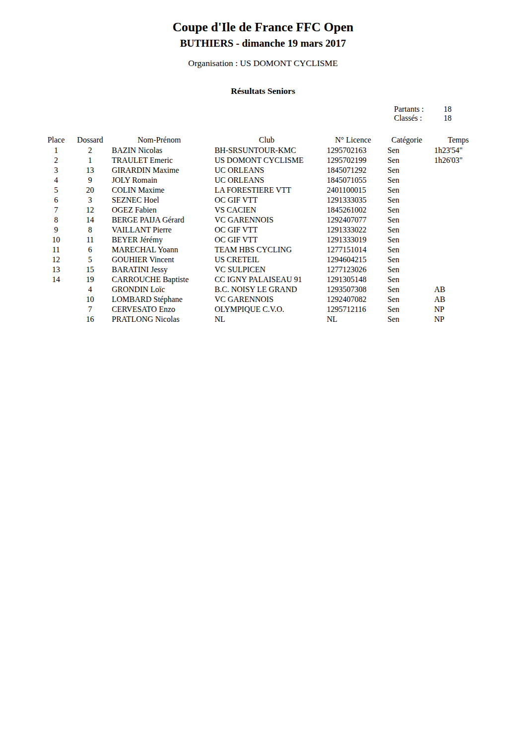Coupe d'Ile de France FFC Open
BUTHIERS - dimanche 19 mars 2017
Organisation : US DOMONT CYCLISME
Résultats Seniors
| Partants : | 18 |
| Classés : | 18 |
| Place | Dossard | Nom-Prénom | Club | N° Licence | Catégorie | Temps |
| --- | --- | --- | --- | --- | --- | --- |
| 1 | 2 | BAZIN Nicolas | BH-SRSUNTOUR-KMC | 1295702163 | Sen | 1h23'54" |
| 2 | 1 | TRAULET Emeric | US DOMONT CYCLISME | 1295702199 | Sen | 1h26'03" |
| 3 | 13 | GIRARDIN Maxime | UC ORLEANS | 1845071292 | Sen | |
| 4 | 9 | JOLY Romain | UC ORLEANS | 1845071055 | Sen | |
| 5 | 20 | COLIN Maxime | LA FORESTIERE VTT | 2401100015 | Sen | |
| 6 | 3 | SEZNEC Hoel | OC GIF VTT | 1291333035 | Sen | |
| 7 | 12 | OGEZ Fabien | VS CACIEN | 1845261002 | Sen | |
| 8 | 14 | BERGE PAIJA Gérard | VC GARENNOIS | 1292407077 | Sen | |
| 9 | 8 | VAILLANT Pierre | OC GIF VTT | 1291333022 | Sen | |
| 10 | 11 | BEYER Jérémy | OC GIF VTT | 1291333019 | Sen | |
| 11 | 6 | MARECHAL Yoann | TEAM HBS CYCLING | 1277151014 | Sen | |
| 12 | 5 | GOUHIER Vincent | US CRETEIL | 1294604215 | Sen | |
| 13 | 15 | BARATINI Jessy | VC SULPICEN | 1277123026 | Sen | |
| 14 | 19 | CARROUCHE Baptiste | CC IGNY PALAISEAU 91 | 1291305148 | Sen | |
| | 4 | GRONDIN Loïc | B.C. NOISY LE GRAND | 1293507308 | Sen | AB |
| | 10 | LOMBARD Stéphane | VC GARENNOIS | 1292407082 | Sen | AB |
| | 7 | CERVESATO Enzo | OLYMPIQUE C.V.O. | 1295712116 | Sen | NP |
| | 16 | PRATLONG Nicolas | NL | NL | Sen | NP |